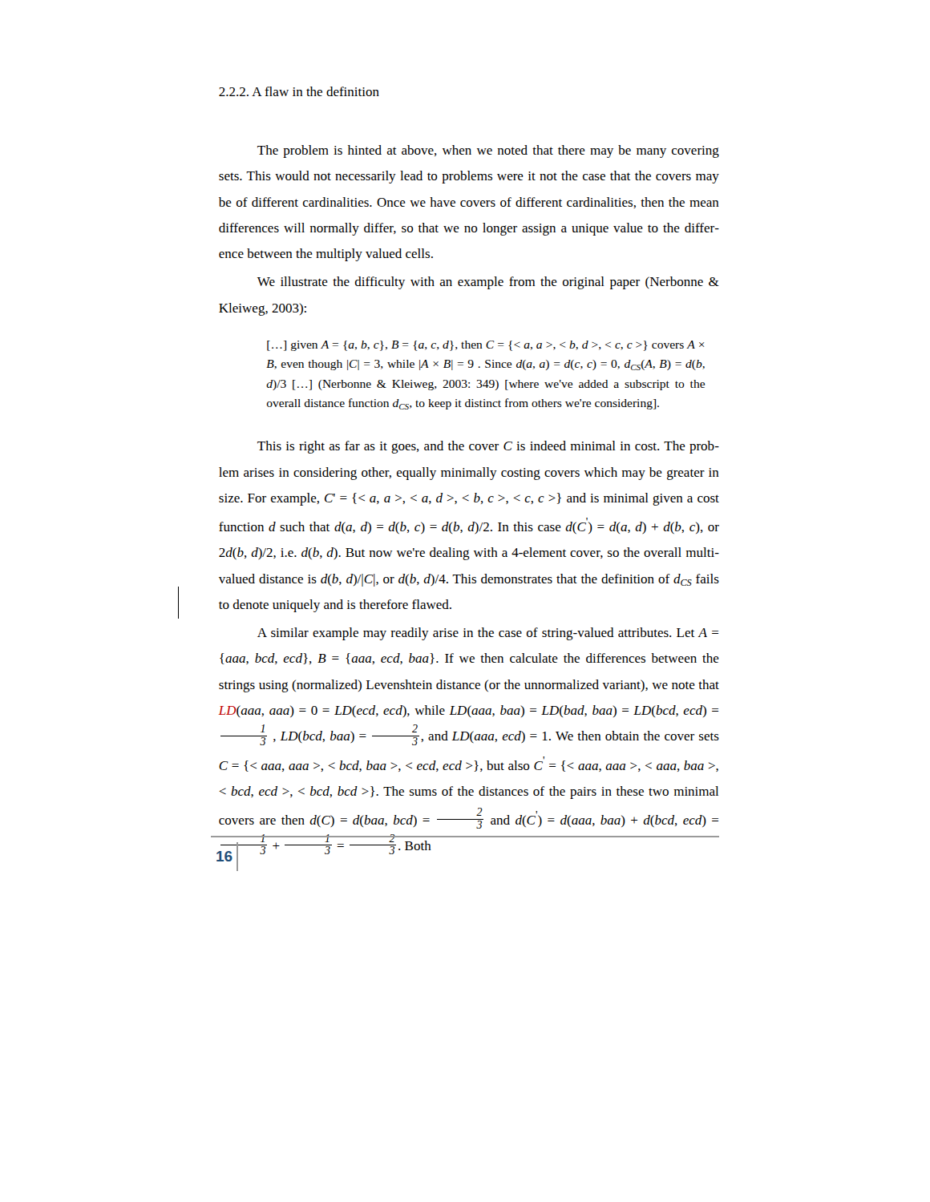2.2.2. A flaw in the definition
The problem is hinted at above, when we noted that there may be many covering sets. This would not necessarily lead to problems were it not the case that the covers may be of different cardinalities. Once we have covers of different cardinalities, then the mean differences will normally differ, so that we no longer assign a unique value to the difference between the multiply valued cells.
We illustrate the difficulty with an example from the original paper (Nerbonne & Kleiweg, 2003):
[…] given A = {a, b, c}, B = {a, c, d}, then C = {< a, a >, < b, d >, < c, c >} covers A × B, even though |C| = 3, while |A × B| = 9 . Since d(a, a) = d(c, c) = 0, dCS(A, B) = d(b, d)/3 […] (Nerbonne & Kleiweg, 2003: 349) [where we've added a subscript to the overall distance function dCS, to keep it distinct from others we're considering].
This is right as far as it goes, and the cover C is indeed minimal in cost. The problem arises in considering other, equally minimally costing covers which may be greater in size. For example, C' = {< a, a >, < a, d >, < b, c >, < c, c >} and is minimal given a cost function d such that d(a, d) = d(b, c) = d(b, d)/2. In this case d(C') = d(a, d) + d(b, c), or 2d(b, d)/2, i.e. d(b, d). But now we're dealing with a 4-element cover, so the overall multivalued distance is d(b, d)/|C|, or d(b, d)/4. This demonstrates that the definition of dCS fails to denote uniquely and is therefore flawed.
A similar example may readily arise in the case of string-valued attributes. Let A = {aaa, bcd, ecd}, B = {aaa, ecd, baa}. If we then calculate the differences between the strings using (normalized) Levenshtein distance (or the unnormalized variant), we note that LD(aaa, aaa) = 0 = LD(ecd, ecd), while LD(aaa, baa) = LD(bad, baa) = LD(bcd, ecd) = 13 , LD(bcd, baa) = 23, and LD(aaa, ecd) = 1. We then obtain the cover sets C = {< aaa, aaa >, < bcd, baa >, < ecd, ecd >}, but also C' = {< aaa, aaa >, < aaa, baa >, < bcd, ecd >, < bcd, bcd >}. The sums of the distances of the pairs in these two minimal covers are then d(C) = d(baa, bcd) = 23 and d(C') = d(aaa, baa) + d(bcd, ecd) = 13 + 13 = 23. Both
16